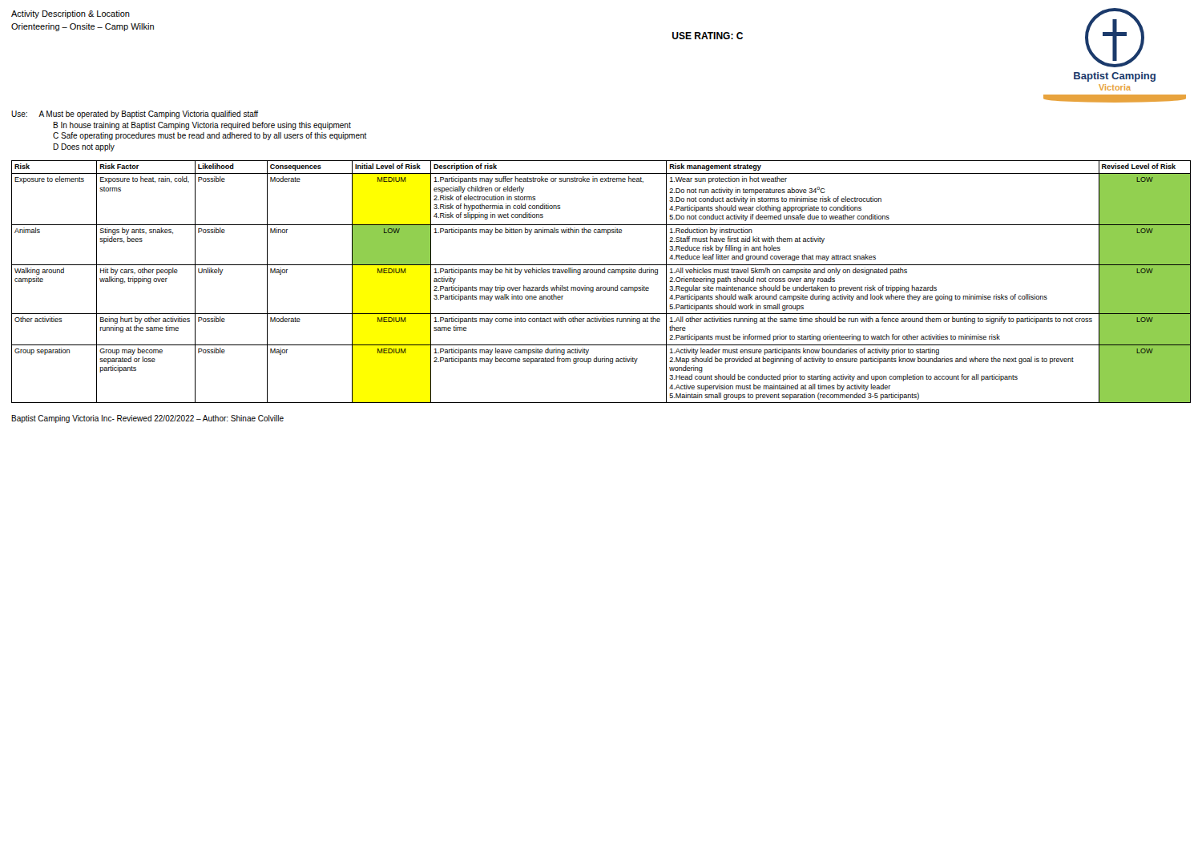Activity Description & Location
Orienteering – Onsite – Camp Wilkin
USE RATING: C
Baptist Camping
Victoria
Use: A Must be operated by Baptist Camping Victoria qualified staff
B In house training at Baptist Camping Victoria required before using this equipment
C Safe operating procedures must be read and adhered to by all users of this equipment
D Does not apply
| Risk | Risk Factor | Likelihood | Consequences | Initial Level of Risk | Description of risk | Risk management strategy | Revised Level of Risk |
| --- | --- | --- | --- | --- | --- | --- | --- |
| Exposure to elements | Exposure to heat, rain, cold, storms | Possible | Moderate | MEDIUM | 1.Participants may suffer heatstroke or sunstroke in extreme heat, especially children or elderly 2.Risk of electrocution in storms 3.Risk of hypothermia in cold conditions 4.Risk of slipping in wet conditions | 1.Wear sun protection in hot weather 2.Do not run activity in temperatures above 34 o C 3.Do not conduct activity in storms to minimise risk of electrocution 4.Participants should wear clothing appropriate to conditions 5.Do not conduct activity if deemed unsafe due to weather conditions | LOW |
| Animals | Stings by ants, snakes, spiders, bees | Possible | Minor | LOW | 1.Participants may be bitten by animals within the campsite | 1.Reduction by instruction 2.Staff must have first aid kit with them at activity 3.Reduce risk by filling in ant holes 4.Reduce leaf litter and ground coverage that may attract snakes | LOW |
| Walking around campsite | Hit by cars, other people walking, tripping over | Unlikely | Major | MEDIUM | 1.Participants may be hit by vehicles travelling around campsite during activity 2.Participants may trip over hazards whilst moving around campsite 3.Participants may walk into one another | 1.All vehicles must travel 5km/h on campsite and only on designated paths 2.Orienteering path should not cross over any roads 3.Regular site maintenance should be undertaken to prevent risk of tripping hazards 4.Participants should walk around campsite during activity and look where they are going to minimise risks of collisions 5.Participants should work in small groups | LOW |
| Other activities | Being hurt by other activities running at the same time | Possible | Moderate | MEDIUM | 1.Participants may come into contact with other activities running at the same time | 1.All other activities running at the same time should be run with a fence around them or bunting to signify to participants to not cross there 2.Participants must be informed prior to starting orienteering to watch for other activities to minimise risk | LOW |
| Group separation | Group may become separated or lose participants | Possible | Major | MEDIUM | 1.Participants may leave campsite during activity 2.Participants may become separated from group during activity | 1.Activity leader must ensure participants know boundaries of activity prior to starting 2.Map should be provided at beginning of activity to ensure participants know boundaries and where the next goal is to prevent wondering 3.Head count should be conducted prior to starting activity and upon completion to account for all participants 4.Active supervision must be maintained at all times by activity leader 5.Maintain small groups to prevent separation (recommended 3-5 participants) | LOW |
Baptist Camping Victoria Inc- Reviewed 22/02/2022 – Author: Shinae Colville